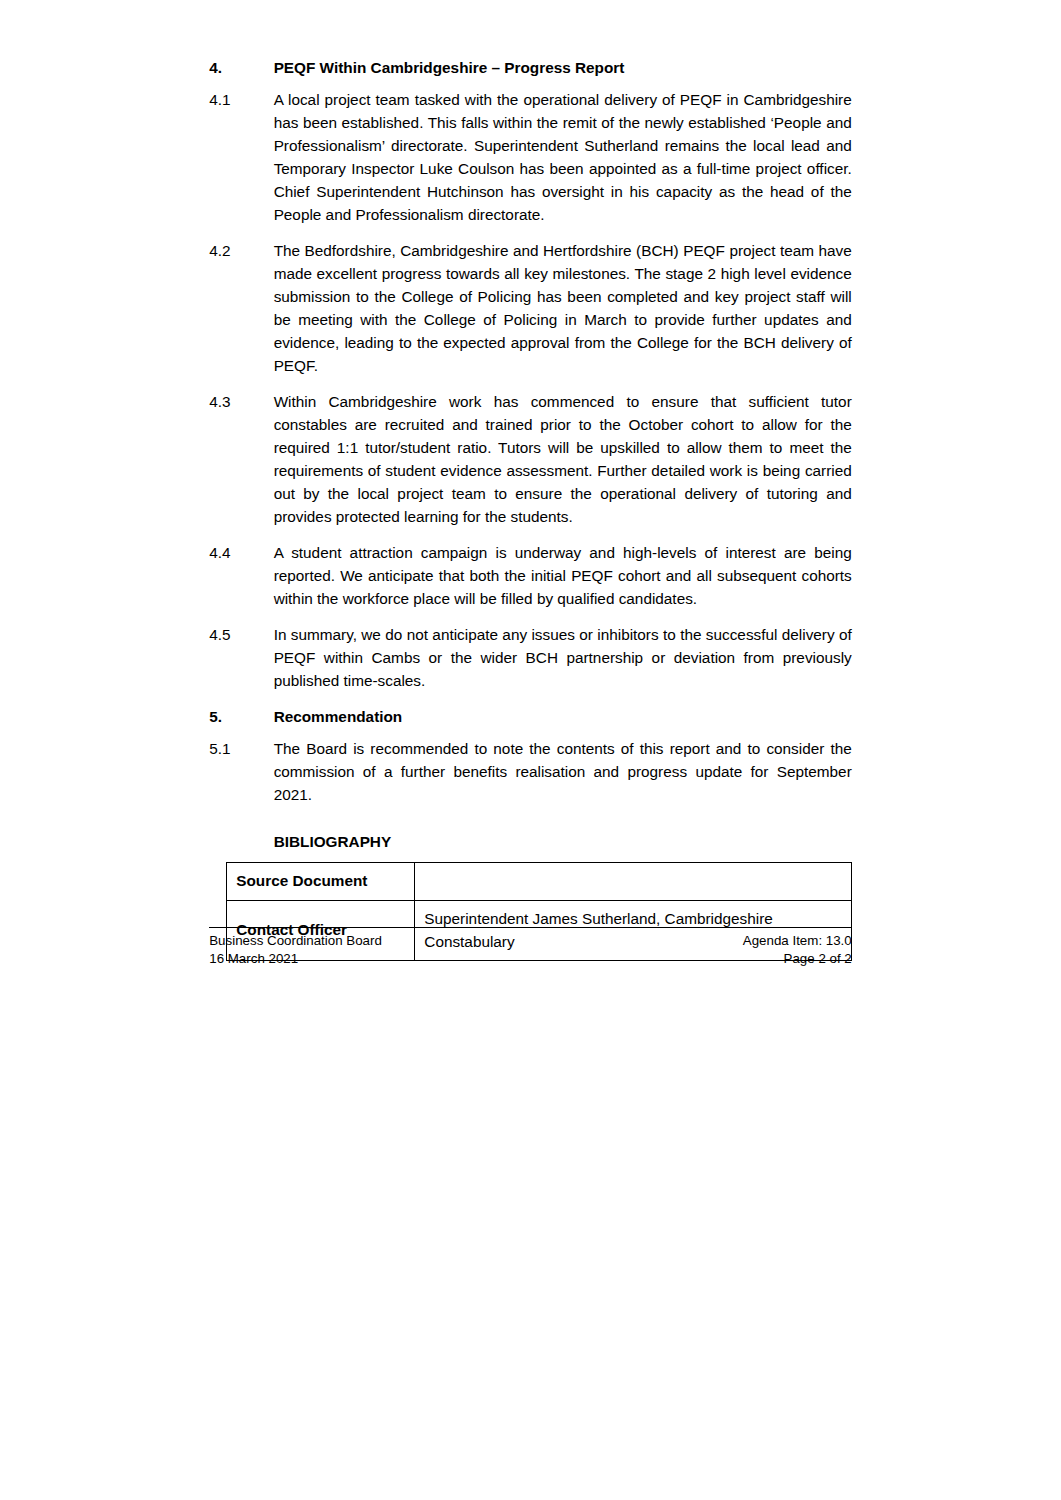4. PEQF Within Cambridgeshire – Progress Report
4.1 A local project team tasked with the operational delivery of PEQF in Cambridgeshire has been established. This falls within the remit of the newly established ‘People and Professionalism’ directorate. Superintendent Sutherland remains the local lead and Temporary Inspector Luke Coulson has been appointed as a full-time project officer. Chief Superintendent Hutchinson has oversight in his capacity as the head of the People and Professionalism directorate.
4.2 The Bedfordshire, Cambridgeshire and Hertfordshire (BCH) PEQF project team have made excellent progress towards all key milestones. The stage 2 high level evidence submission to the College of Policing has been completed and key project staff will be meeting with the College of Policing in March to provide further updates and evidence, leading to the expected approval from the College for the BCH delivery of PEQF.
4.3 Within Cambridgeshire work has commenced to ensure that sufficient tutor constables are recruited and trained prior to the October cohort to allow for the required 1:1 tutor/student ratio. Tutors will be upskilled to allow them to meet the requirements of student evidence assessment. Further detailed work is being carried out by the local project team to ensure the operational delivery of tutoring and provides protected learning for the students.
4.4 A student attraction campaign is underway and high-levels of interest are being reported. We anticipate that both the initial PEQF cohort and all subsequent cohorts within the workforce place will be filled by qualified candidates.
4.5 In summary, we do not anticipate any issues or inhibitors to the successful delivery of PEQF within Cambs or the wider BCH partnership or deviation from previously published time-scales.
5. Recommendation
5.1 The Board is recommended to note the contents of this report and to consider the commission of a further benefits realisation and progress update for September 2021.
BIBLIOGRAPHY
| Source Document | |
| Contact Officer | Superintendent James Sutherland, Cambridgeshire Constabulary |
Business Coordination Board
16 March 2021
Agenda Item: 13.0
Page 2 of 2